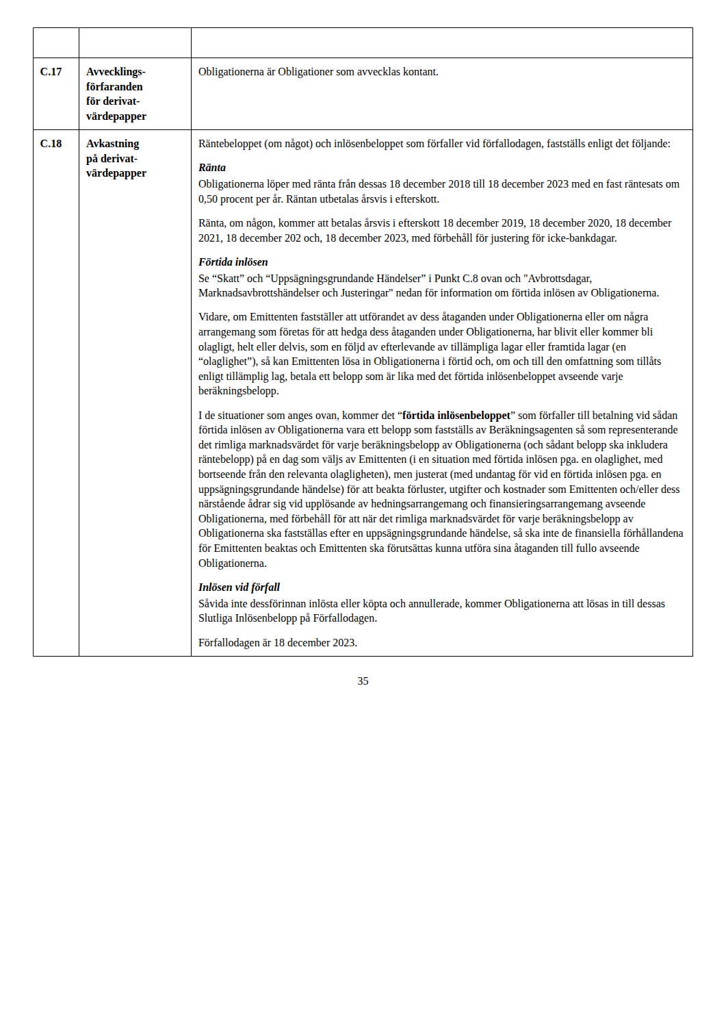| C.17 | Avvecklings- förfaranden för derivat- värdepapper | Obligationerna är Obligationer som avvecklas kontant. |
| C.18 | Avkastning på derivat- värdepapper | Räntebeloppet (om något) och inlösenbeloppet som förfaller vid förfallodagen, fastställs enligt det följande: Ränta Obligationerna löper med ränta från dessas 18 december 2018 till 18 december 2023 med en fast räntesats om 0,50 procent per år. Räntan utbetalas årsvis i efterskott. Ränta, om någon, kommer att betalas årsvis i efterskott 18 december 2019, 18 december 2020, 18 december 2021, 18 december 202 och, 18 december 2023, med förbehåll för justering för icke-bankdagar. Förtida inlösen Se “Skatt” och “Uppsägningsgrundande Händelser” i Punkt C.8 ovan och "Avbrottsdagar, Marknadsavbrottshändelser och Justeringar" nedan för information om förtida inlösen av Obligationerna. Vidare, om Emittenten fastställer att utförandet av dess åtaganden under Obligationerna eller om några arrangemang som företas för att hedga dess åtaganden under Obligationerna, har blivit eller kommer bli olagligt, helt eller delvis, som en följd av efterlevande av tillämpliga lagar eller framtida lagar (en “olaglighet”), så kan Emittenten lösa in Obligationerna i förtid och, om och till den omfattning som tillåts enligt tillämplig lag, betala ett belopp som är lika med det förtida inlösenbeloppet avseende varje beräkningsbelopp. I de situationer som anges ovan, kommer det “ förtida inlösenbeloppet ” som förfaller till betalning vid sådan förtida inlösen av Obligationerna vara ett belopp som fastställs av Beräkningsagenten så som representerande det rimliga marknadsvärdet för varje beräkningsbelopp av Obligationerna (och sådant belopp ska inkludera räntebelopp) på en dag som väljs av Emittenten (i en situation med förtida inlösen pga. en olaglighet, med bortseende från den relevanta olagligheten), men justerat (med undantag för vid en förtida inlösen pga. en uppsägningsgrundande händelse) för att beakta förluster, utgifter och kostnader som Emittenten och/eller dess närstående ådrar sig vid upplösande av hedningsarrangemang och finansieringsarrangemang avseende Obligationerna, med förbehåll för att när det rimliga marknadsvärdet för varje beräkningsbelopp av Obligationerna ska fastställas efter en uppsägningsgrundande händelse, så ska inte de finansiella förhållandena för Emittenten beaktas och Emittenten ska förutsättas kunna utföra sina åtaganden till fullo avseende Obligationerna. Inlösen vid förfall Såvida inte dessförinnan inlösta eller köpta och annullerade, kommer Obligationerna att lösas in till dessas Slutliga Inlösenbelopp på Förfallodagen. Förfallodagen är 18 december 2023. |
35